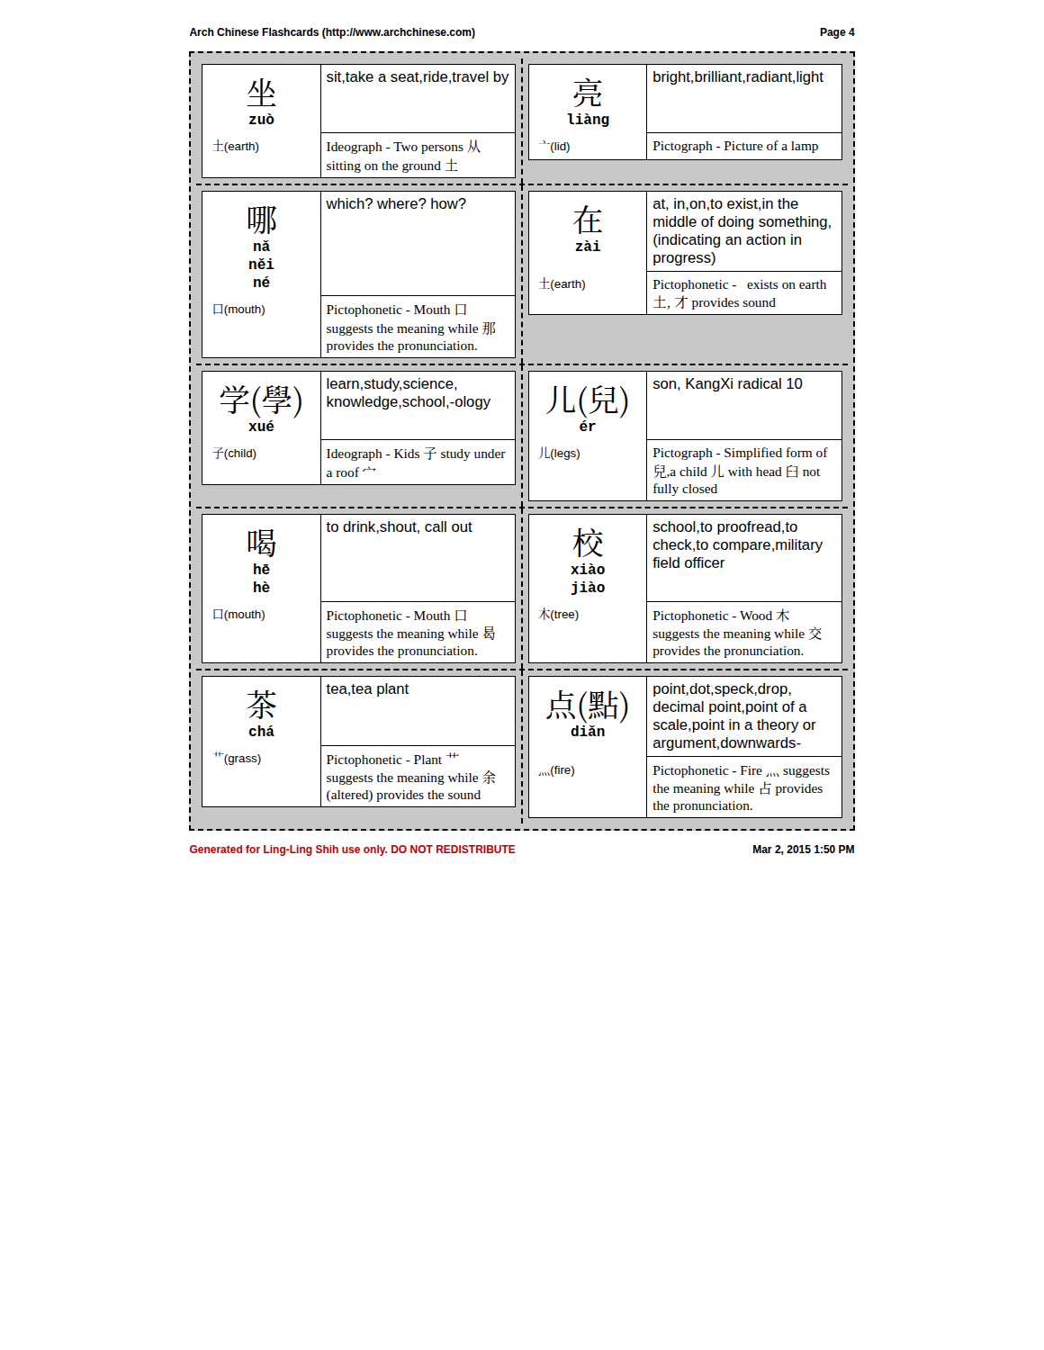Arch Chinese Flashcards (http://www.archchinese.com) Page 4
| / 坐 zuò / sit,take a seat,ride,travel by / / 土 (earth) / Ideograph - Two persons 从 sitting on the ground 土 / | | / 亮 liàng / bright,brilliant,radiant,light / / 亠 (lid) / Pictograph - Picture of a lamp / |
| / 哪 nǎ něi né / which? where? how? / / 口 (mouth) / Pictophonetic - Mouth 口 suggests the meaning while 那 provides the pronunciation. / | | / 在 zài / at, in,on,to exist,in the middle of doing something,(indicating an action in progress) / / 土 (earth) / Pictophonetic - exists on earth 土, 才 provides sound / |
| / 学(學) xué / learn,study,science, knowledge,school,-ology / / 子 (child) / Ideograph - Kids 子 study under a roof 宀 / | | / 儿(兒) ér / son, KangXi radical 10 / / 儿 (legs) / Pictograph - Simplified form of 兒 ,a child 儿 with head 臼 not fully closed / |
| / 喝 hē hè / to drink,shout, call out / / 口 (mouth) / Pictophonetic - Mouth 口 suggests the meaning while 曷 provides the pronunciation. / | | / 校 xiào jiào / school,to proofread,to check,to compare,military field officer / / 木 (tree) / Pictophonetic - Wood 木 suggests the meaning while 交 provides the pronunciation. / |
| / 茶 chá / tea,tea plant / / 艹 (grass) / Pictophonetic - Plant 艹 suggests the meaning while 余 (altered) provides the sound / | | / 点(點) diǎn / point,dot,speck,drop, decimal point,point of a scale,point in a theory or argument,downwards- / / 灬 (fire) / Pictophonetic - Fire 灬 suggests the meaning while 占 provides the pronunciation. / |
Generated for Ling-Ling Shih use only. DO NOT REDISTRIBUTE Mar 2, 2015 1:50 PM